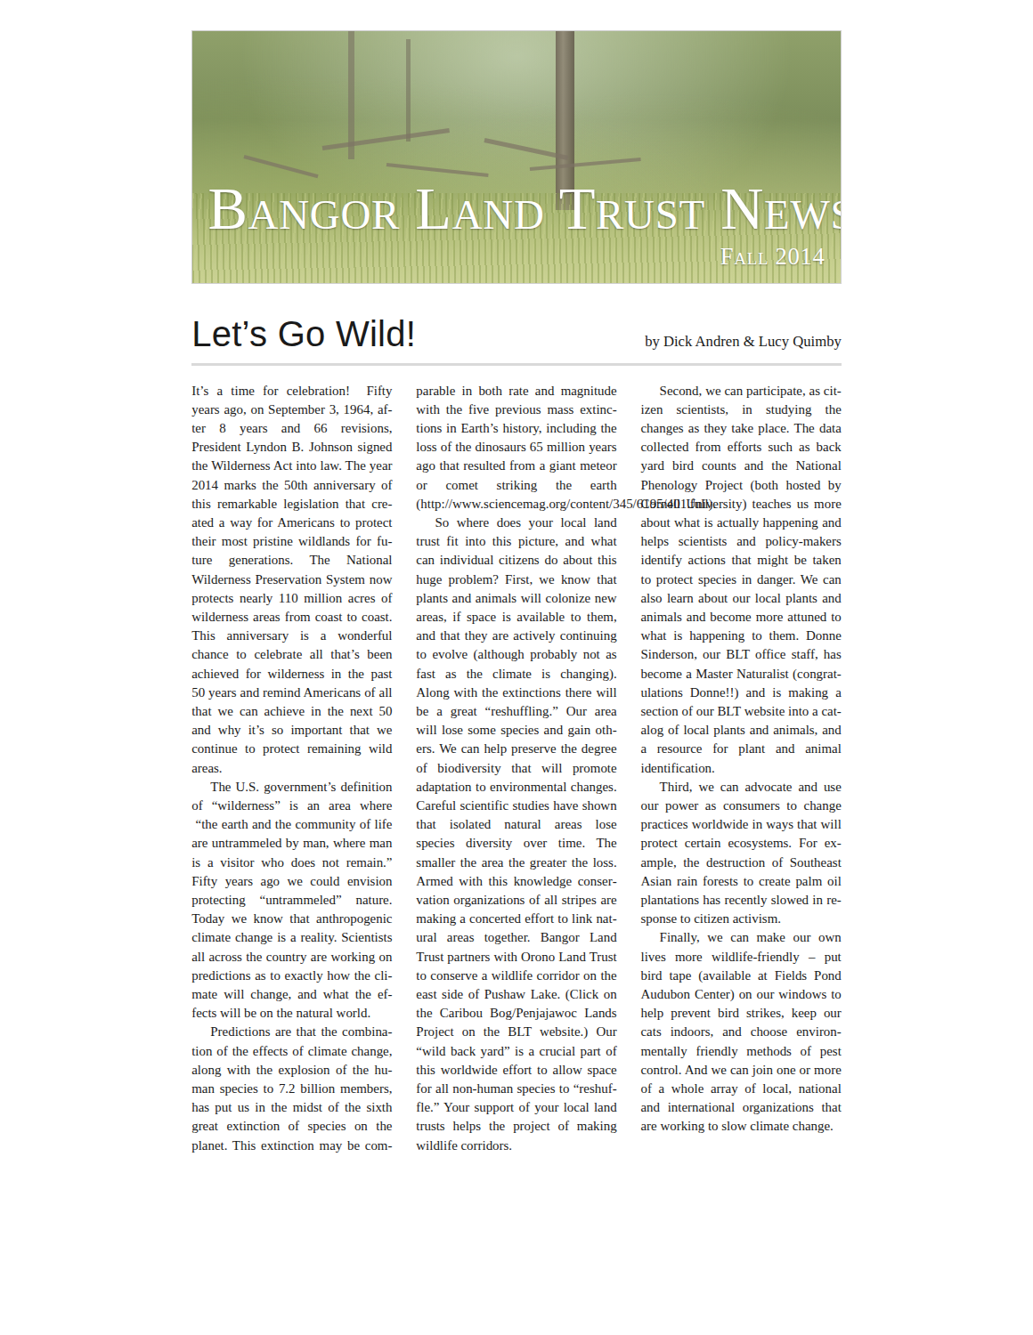Bangor Land Trust News
Fall 2014
Let’s Go Wild!
by Dick Andren & Lucy Quimby
It’s a time for celebration! Fifty years ago, on September 3, 1964, after 8 years and 66 revisions, President Lyndon B. Johnson signed the Wilderness Act into law. The year 2014 marks the 50th anniversary of this remarkable legislation that created a way for Americans to protect their most pristine wildlands for future generations. The National Wilderness Preservation System now protects nearly 110 million acres of wilderness areas from coast to coast. This anniversary is a wonderful chance to celebrate all that’s been achieved for wilderness in the past 50 years and remind Americans of all that we can achieve in the next 50 and why it’s so important that we continue to protect remaining wild areas.
The U.S. government’s definition of “wilderness” is an area where “the earth and the community of life are untrammeled by man, where man is a visitor who does not remain.” Fifty years ago we could envision protecting “untrammeled” nature. Today we know that anthropogenic climate change is a reality. Scientists all across the country are working on predictions as to exactly how the climate will change, and what the effects will be on the natural world.
Predictions are that the combination of the effects of climate change, along with the explosion of the human species to 7.2 billion members, has put us in the midst of the sixth great extinction of species on the planet. This extinction may be comparable in both rate and magnitude with the five previous mass extinctions in Earth’s history, including the loss of the dinosaurs 65 million years ago that resulted from a giant meteor or comet striking the earth (http://www.sciencemag.org/content/345/6195/401.full).
So where does your local land trust fit into this picture, and what can individual citizens do about this huge problem? First, we know that plants and animals will colonize new areas, if space is available to them, and that they are actively continuing to evolve (although probably not as fast as the climate is changing). Along with the extinctions there will be a great “reshuffling.” Our area will lose some species and gain others. We can help preserve the degree of biodiversity that will promote adaptation to environmental changes. Careful scientific studies have shown that isolated natural areas lose species diversity over time. The smaller the area the greater the loss. Armed with this knowledge conservation organizations of all stripes are making a concerted effort to link natural areas together. Bangor Land Trust partners with Orono Land Trust to conserve a wildlife corridor on the east side of Pushaw Lake. (Click on the Caribou Bog/Penjajawoc Lands Project on the BLT website.) Our “wild back yard” is a crucial part of this worldwide effort to allow space for all non-human species to “reshuffle.” Your support of your local land trusts helps the project of making wildlife corridors.
Second, we can participate, as citizen scientists, in studying the changes as they take place. The data collected from efforts such as back yard bird counts and the National Phenology Project (both hosted by Cornell University) teaches us more about what is actually happening and helps scientists and policy-makers identify actions that might be taken to protect species in danger. We can also learn about our local plants and animals and become more attuned to what is happening to them. Donne Sinderson, our BLT office staff, has become a Master Naturalist (congratulations Donne!!) and is making a section of our BLT website into a catalog of local plants and animals, and a resource for plant and animal identification.
Third, we can advocate and use our power as consumers to change practices worldwide in ways that will protect certain ecosystems. For example, the destruction of Southeast Asian rain forests to create palm oil plantations has recently slowed in response to citizen activism.
Finally, we can make our own lives more wildlife-friendly – put bird tape (available at Fields Pond Audubon Center) on our windows to help prevent bird strikes, keep our cats indoors, and choose environmentally friendly methods of pest control. And we can join one or more of a whole array of local, national and international organizations that are working to slow climate change.